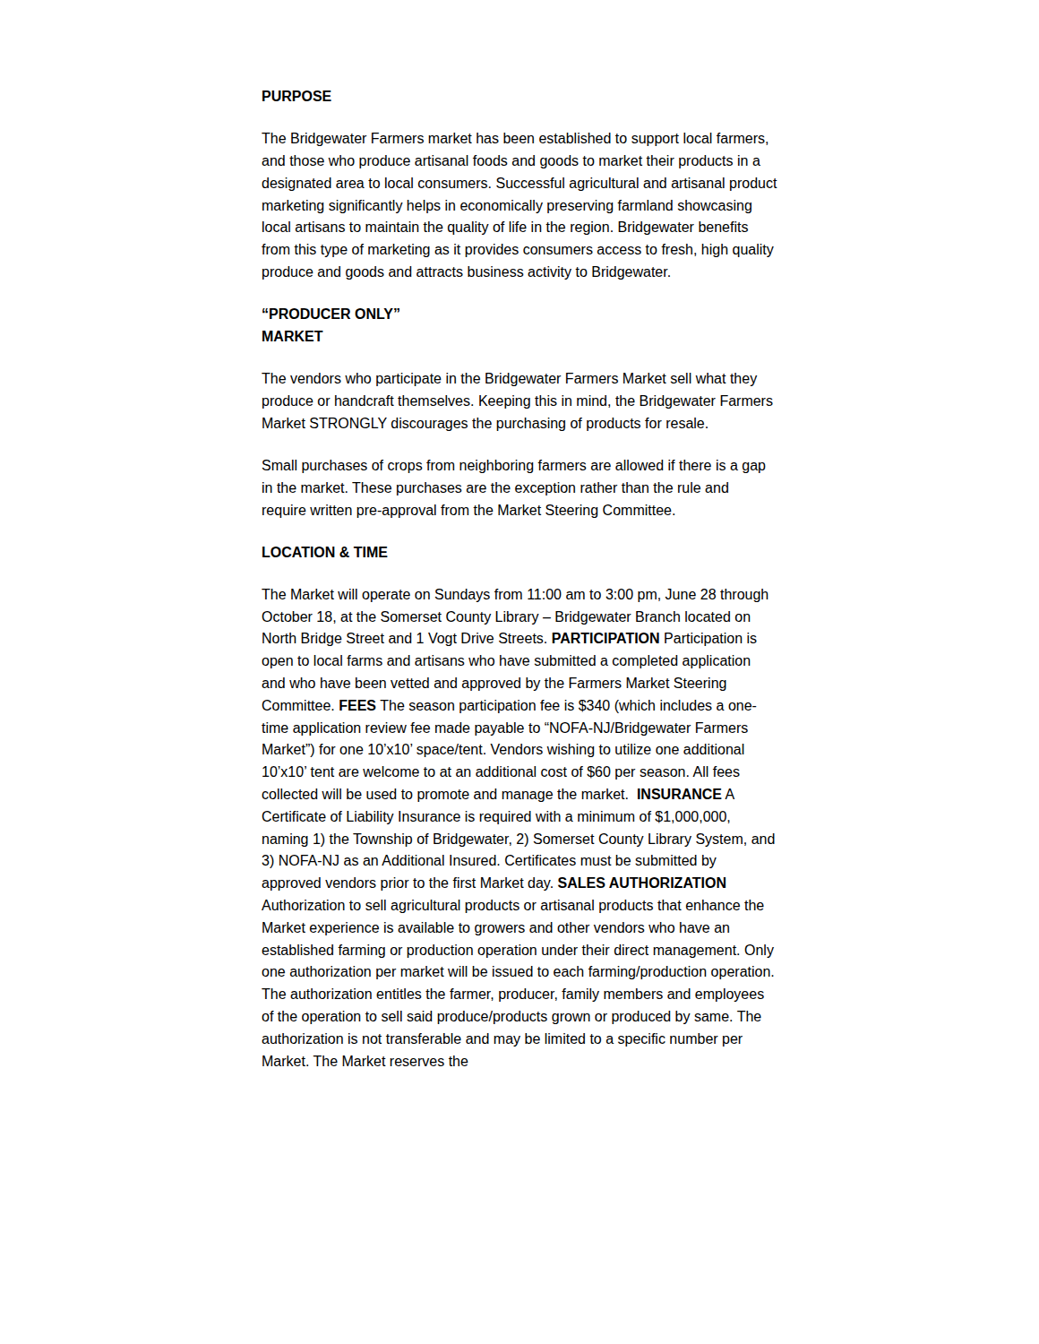PURPOSE
The Bridgewater Farmers market has been established to support local farmers, and those who produce artisanal foods and goods to market their products in a designated area to local consumers. Successful agricultural and artisanal product marketing significantly helps in economically preserving farmland showcasing local artisans to maintain the quality of life in the region. Bridgewater benefits from this type of marketing as it provides consumers access to fresh, high quality produce and goods and attracts business activity to Bridgewater.
“PRODUCER ONLY”
MARKET
The vendors who participate in the Bridgewater Farmers Market sell what they produce or handcraft themselves. Keeping this in mind, the Bridgewater Farmers Market STRONGLY discourages the purchasing of products for resale.
Small purchases of crops from neighboring farmers are allowed if there is a gap in the market. These purchases are the exception rather than the rule and require written pre-approval from the Market Steering Committee.
LOCATION & TIME
The Market will operate on Sundays from 11:00 am to 3:00 pm, June 28 through October 18, at the Somerset County Library – Bridgewater Branch located on North Bridge Street and 1 Vogt Drive Streets. PARTICIPATION Participation is open to local farms and artisans who have submitted a completed application and who have been vetted and approved by the Farmers Market Steering Committee. FEES The season participation fee is $340 (which includes a one-time application review fee made payable to “NOFA-NJ/Bridgewater Farmers Market”) for one 10’x10’ space/tent. Vendors wishing to utilize one additional 10’x10’ tent are welcome to at an additional cost of $60 per season. All fees collected will be used to promote and manage the market. INSURANCE A Certificate of Liability Insurance is required with a minimum of $1,000,000, naming 1) the Township of Bridgewater, 2) Somerset County Library System, and 3) NOFA-NJ as an Additional Insured. Certificates must be submitted by approved vendors prior to the first Market day. SALES AUTHORIZATION Authorization to sell agricultural products or artisanal products that enhance the Market experience is available to growers and other vendors who have an established farming or production operation under their direct management. Only one authorization per market will be issued to each farming/production operation. The authorization entitles the farmer, producer, family members and employees of the operation to sell said produce/products grown or produced by same. The authorization is not transferable and may be limited to a specific number per Market. The Market reserves the